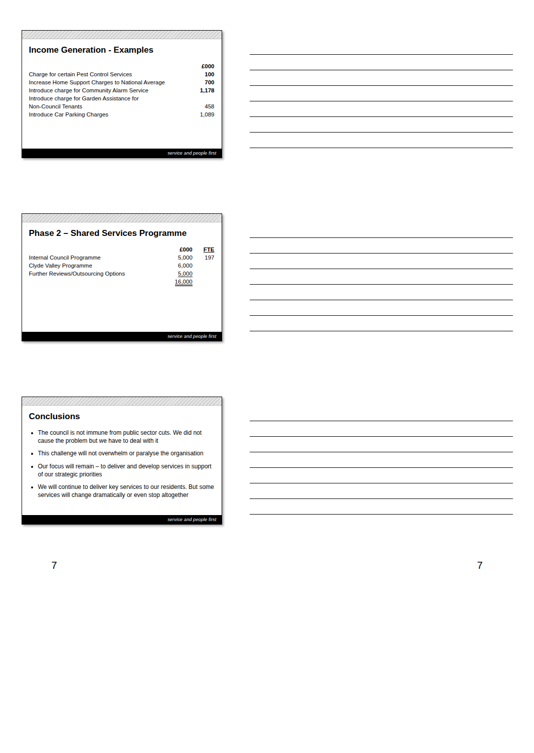Income Generation - Examples
| | £000 |
| Charge for certain Pest Control Services | 100 |
| Increase Home Support Charges to National Average | 700 |
| Introduce charge for Community Alarm Service | 1,178 |
| Introduce charge for Garden Assistance for | |
| Non-Council Tenants | 458 |
| Introduce Car Parking Charges | 1,089 |
service and people first
Phase 2 – Shared Services Programme
| | £000 | FTE |
| Internal Council Programme | 5,000 | 197 |
| Clyde Valley Programme | 6,000 | |
| Further Reviews/Outsourcing Options | 5,000 | |
| | 16,000 | |
service and people first
Conclusions
The council is not immune from public sector cuts. We did not cause the problem but we have to deal with it
This challenge will not overwhelm or paralyse the organisation
Our focus will remain – to deliver and develop services in support of our strategic priorities
We will continue to deliver key services to our residents. But some services will change dramatically or even stop altogether
service and people first
7 7